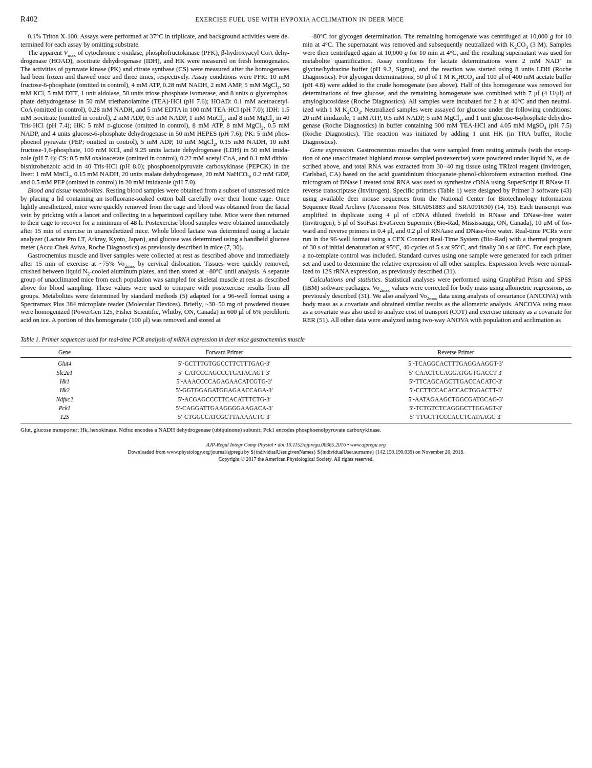R402
EXERCISE FUEL USE WITH HYPOXIA ACCLIMATION IN DEER MICE
0.1% Triton X-100. Assays were performed at 37°C in triplicate, and background activities were determined for each assay by omitting substrate.
The apparent Vmax of cytochrome c oxidase, phosphofructokinase (PFK), β-hydroxyacyl CoA dehydrogenase (HOAD), isocitrate dehydrogenase (IDH), and HK were measured on fresh homogenates. The activities of pyruvate kinase (PK) and citrate synthase (CS) were measured after the homogenates had been frozen and thawed once and three times, respectively. Assay conditions were PFK: 10 mM fructose-6-phosphate (omitted in control), 4 mM ATP, 0.28 mM NADH, 2 mM AMP, 5 mM MgCl2, 50 mM KCl, 5 mM DTT, 1 unit aldolase, 50 units triose phosphate isomerase, and 8 units α-glycerophosphate dehydrogenase in 50 mM triethanolamine (TEA)·HCl (pH 7.6); HOAD: 0.1 mM acetoacetyl-CoA (omitted in control), 0.28 mM NADH, and 5 mM EDTA in 100 mM TEA·HCl (pH 7.0); IDH: 1.5 mM isocitrate (omitted in control), 2 mM ADP, 0.5 mM NADP, 1 mM MnCl2, and 8 mM MgCl2 in 40 Tris·HCl (pH 7.4); HK: 5 mM d-glucose (omitted in control), 8 mM ATP, 8 mM MgCl2, 0.5 mM NADP, and 4 units glucose-6-phosphate dehydrogenase in 50 mM HEPES (pH 7.6); PK: 5 mM phosphoenol pyruvate (PEP; omitted in control), 5 mM ADP, 10 mM MgCl2, 0.15 mM NADH, 10 mM fructose-1,6-phosphate, 100 mM KCl, and 9.25 units lactate dehydrogenase (LDH) in 50 mM imidazole (pH 7.4); CS: 0.5 mM oxaloacetate (omitted in control), 0.22 mM acetyl-CoA, and 0.1 mM dithiobisnitrobenzoic acid in 40 Tris·HCl (pH 8.0); phosphoenolpyruvate carboxykinase (PEPCK) in the liver: 1 mM MnCl2, 0.15 mM NADH, 20 units malate dehydrogenase, 20 mM NaHCO3, 0.2 mM GDP, and 0.5 mM PEP (omitted in control) in 20 mM imidazole (pH 7.0).
Blood and tissue metabolites. Resting blood samples were obtained from a subset of unstressed mice by placing a lid containing an isofluorane-soaked cotton ball carefully over their home cage. Once lightly anesthetized, mice were quickly removed from the cage and blood was obtained from the facial vein by pricking with a lancet and collecting in a heparinized capillary tube. Mice were then returned to their cage to recover for a minimum of 48 h. Postexercise blood samples were obtained immediately after 15 min of exercise in unanesthetized mice. Whole blood lactate was determined using a lactate analyzer (Lactate Pro LT, Arkray, Kyoto, Japan), and glucose was determined using a handheld glucose meter (Accu-Chek Aviva, Roche Diagnostics) as previously described in mice (7, 30).
Gastrocnemius muscle and liver samples were collected at rest as described above and immediately after 15 min of exercise at ~75% V̇o2max by cervical dislocation. Tissues were quickly removed, crushed between liquid N2-cooled aluminum plates, and then stored at −80°C until analysis. A separate group of unacclimated mice from each population was sampled for skeletal muscle at rest as described above for blood sampling. These values were used to compare with postexercise results from all groups. Metabolites were determined by standard methods (5) adapted for a 96-well format using a Spectramax Plus 384 microplate reader (Molecular Devices). Briefly, ~30–50 mg of powdered tissues were homogenized (PowerGen 125, Fisher Scientific, Whitby, ON, Canada) in 600 μl of 6% perchloric acid on ice. A portion of this homogenate (100 μl) was removed and stored at
−80°C for glycogen determination. The remaining homogenate was centrifuged at 10,000 g for 10 min at 4°C. The supernatant was removed and subsequently neutralized with K2CO3 (3 M). Samples were then centrifuged again at 10,000 g for 10 min at 4°C, and the resulting supernatant was used for metabolite quantification. Assay conditions for lactate determinations were 2 mM NAD+ in glycine/hydrazine buffer (pH 9.2, Sigma), and the reaction was started using 8 units LDH (Roche Diagnostics). For glycogen determinations, 50 μl of 1 M K2HCO3 and 100 μl of 400 mM acetate buffer (pH 4.8) were added to the crude homogenate (see above). Half of this homogenate was removed for determinations of free glucose, and the remaining homogenate was combined with 7 μl (4 U/μl) of amyloglucosidase (Roche Diagnostics). All samples were incubated for 2 h at 40°C and then neutralized with 1 M K2CO3. Neutralized samples were assayed for glucose under the following conditions: 20 mM imidazole, 1 mM ATP, 0.5 mM NADP, 5 mM MgCl2, and 1 unit glucose-6-phosphate dehydrogenase (Roche Diagnostics) in buffer containing 300 mM TEA·HCl and 4.05 mM MgSO4 (pH 7.5) (Roche Diagnostics). The reaction was initiated by adding 1 unit HK (in TRA buffer, Roche Diagnostics).
Gene expression. Gastrocnemius muscles that were sampled from resting animals (with the exception of one unacclimated highland mouse sampled postexercise) were powdered under liquid N2 as described above, and total RNA was extracted from 30−40 mg tissue using TRIzol reagent (Invitrogen, Carlsbad, CA) based on the acid guanidinium thiocyanate-phenol-chloroform extraction method. One microgram of DNase I-treated total RNA was used to synthesize cDNA using SuperScript II RNase H- reverse transcriptase (Invitrogen). Specific primers (Table 1) were designed by Primer 3 software (43) using available deer mouse sequences from the National Center for Biotechnology Information Sequence Read Archive (Accession Nos. SRA051883 and SRA091630) (14, 15). Each transcript was amplified in duplicate using 4 μl of cDNA diluted fivefold in RNase and DNase-free water (Invitrogen), 5 μl of SsoFast EvaGreen Supermix (Bio-Rad, Mississauga, ON, Canada), 10 μM of forward and reverse primers in 0.4 μl, and 0.2 μl of RNAase and DNase-free water. Real-time PCRs were run in the 96-well format using a CFX Connect Real-Time System (Bio-Rad) with a thermal program of 30 s of initial denaturation at 95°C, 40 cycles of 5 s at 95°C, and finally 30 s at 60°C. For each plate, a no-template control was included. Standard curves using one sample were generated for each primer set and used to determine the relative expression of all other samples. Expression levels were normalized to 12S rRNA expression, as previously described (31).
Calculations and statistics. Statistical analyses were performed using GraphPad Prism and SPSS (IBM) software packages. V̇o2max values were corrected for body mass using allometric regressions, as previously described (31). We also analyzed V̇o2max data using analysis of covariance (ANCOVA) with body mass as a covariate and obtained similar results as the allometric analysis. ANCOVA using mass as a covariate was also used to analyze cost of transport (COT) and exercise intensity as a covariate for RER (51). All other data were analyzed using two-way ANOVA with population and acclimation as
Table 1. Primer sequences used for real-time PCR analysis of mRNA expression in deer mice gastrocnemius muscle
| Gene | Forward Primer | Reverse Primer |
| --- | --- | --- |
| Glut4 | 5′-GCTTTGTGGCCTTCTTTGAG-3′ | 5′-TCAGGCACTTTGAGGAAGGT-3′ |
| Slc2a1 | 5′-CATCCCAGCCCTGATACAGT-3′ | 5′-CAACTCCAGGATGGTGACCT-3′ |
| Hk1 | 5′-AAACCCCAGAGAACATCGTG-3′ | 5′-TTCAGCAGCTTGACCACATC-3′ |
| Hk2 | 5′-GGTGGAGATGGAGAACCAGA-3′ | 5′-CCTTCCACACCACTGGACTT-3′ |
| Ndfuc2 | 5′-ACGAGCCCTTCACATTTCTG-3′ | 5′-AATAGAAGCTGGCGATGCAG-3′ |
| Pck1 | 5′-CAGGATTGAAGGGGAAGACA-3′ | 5′-TCTGTCTCAGGGCTTGGAGT-3′ |
| 12S | 5′-CTGGCCATCGCTTAAAACTC-3′ | 5′-TTGCTTCCCACCTCATAAGC-3′ |
Glut, glucose transporter; Hk, hexokinase. Ndfuc encodes a NADH dehydrogenase (ubiquinone) subunit; Pck1 encodes phosphoenolpyruvate carboxykinase.
AJP-Regul Integr Comp Physiol • doi:10.1152/ajpregu.00365.2016 • www.ajpregu.org
Downloaded from www.physiology.org/journal/ajpregu by ${individualUser.givenNames} ${individualUser.surname} (142.150.190.039) on November 20, 2018.
Copyright © 2017 the American Physiological Society. All rights reserved.